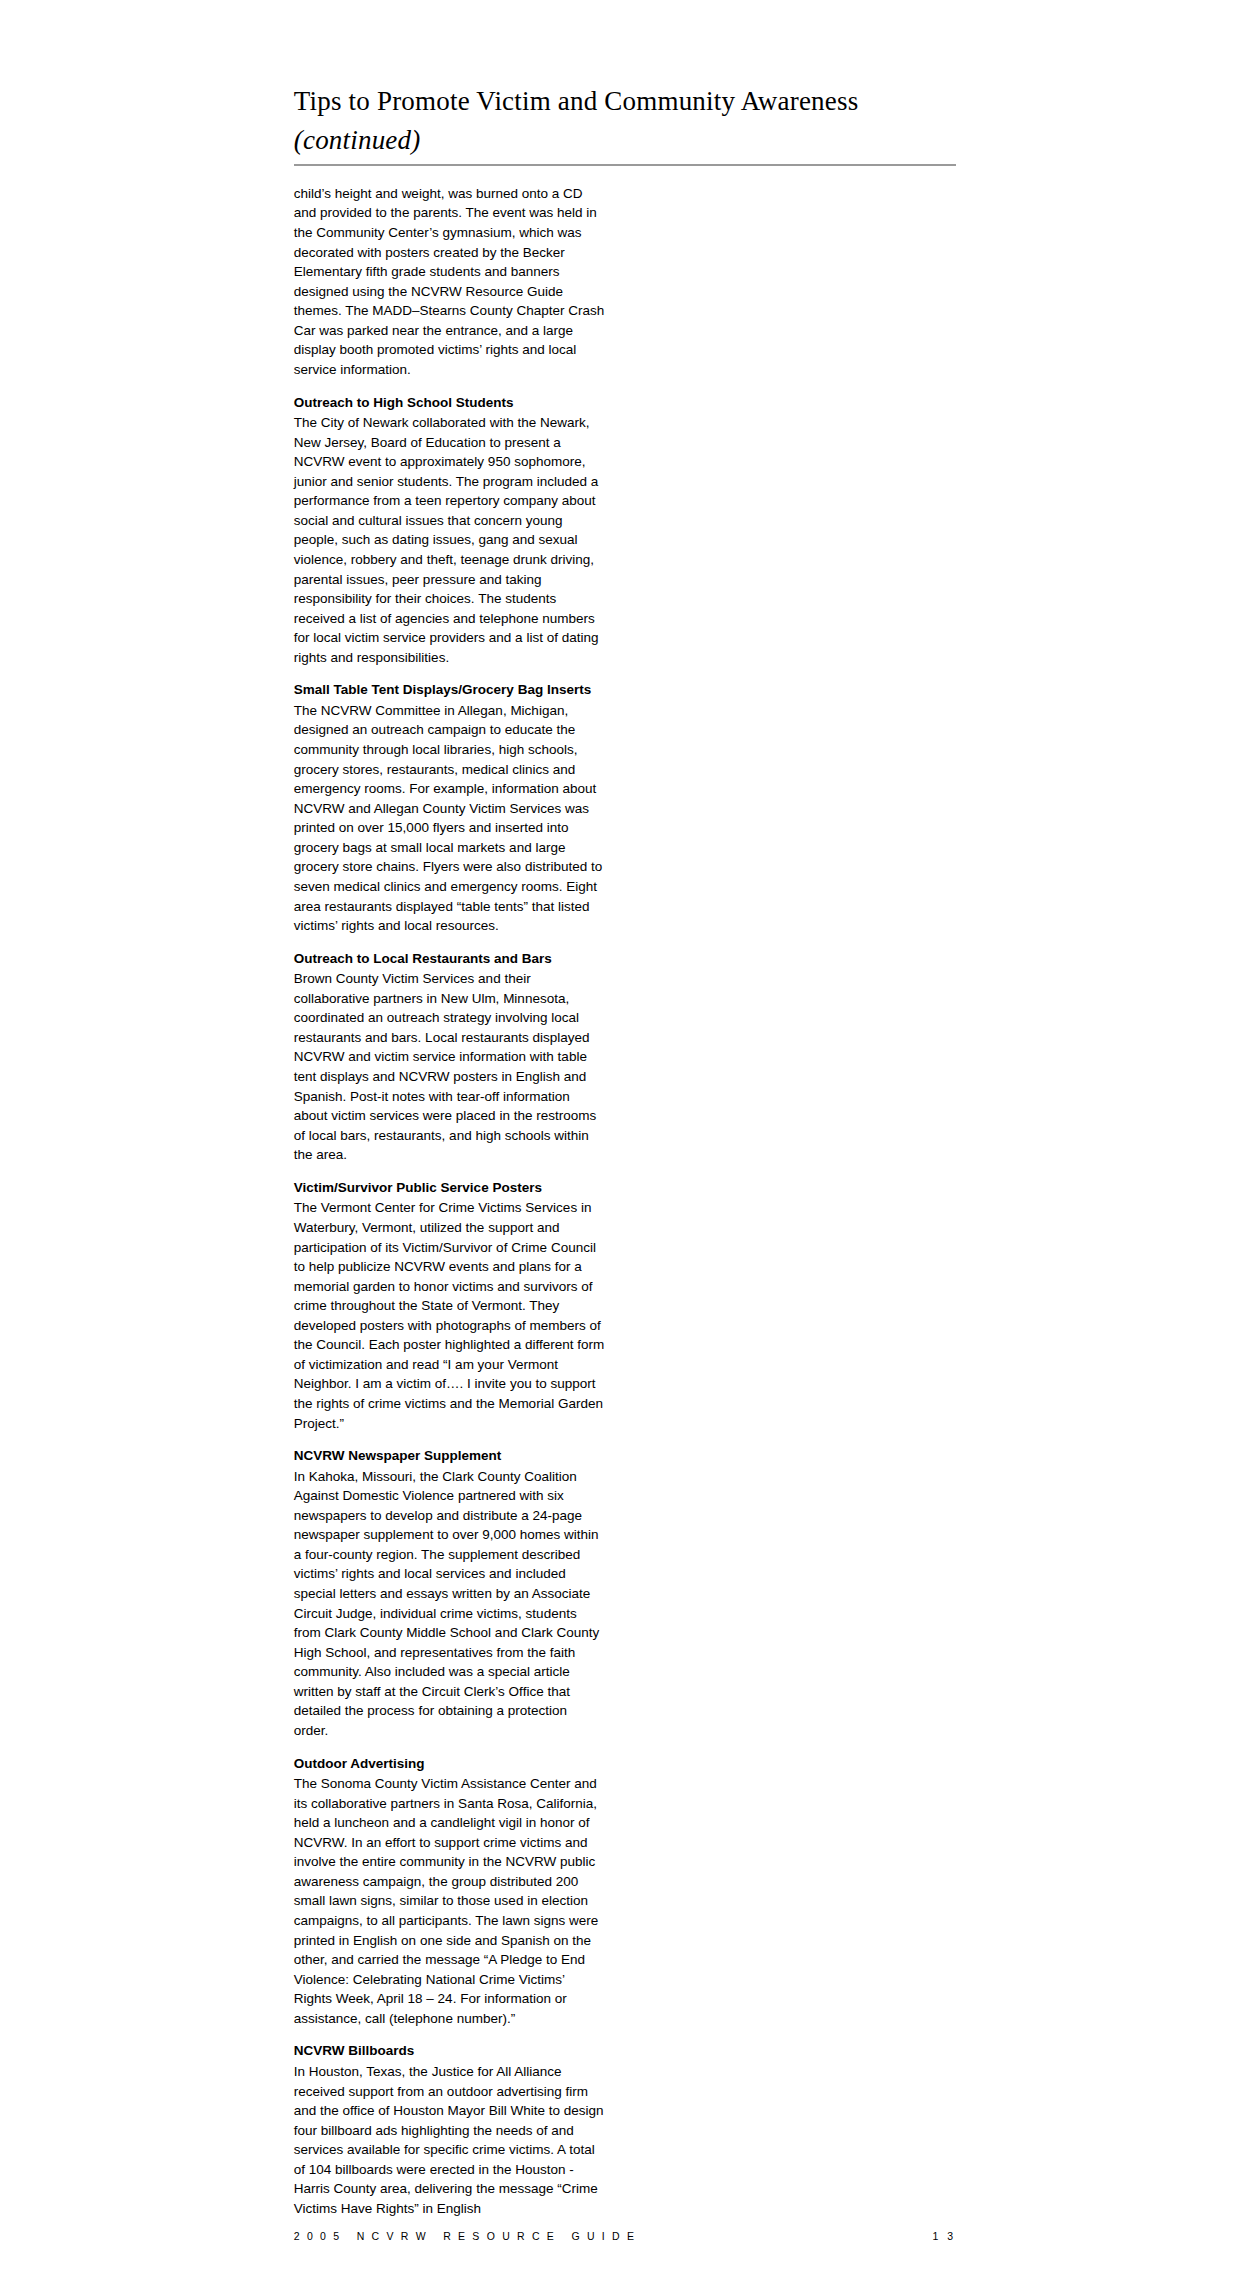Tips to Promote Victim and Community Awareness (continued)
child’s height and weight, was burned onto a CD and provided to the parents. The event was held in the Community Center’s gymnasium, which was decorated with posters created by the Becker Elementary fifth grade students and banners designed using the NCVRW Resource Guide themes. The MADD–Stearns County Chapter Crash Car was parked near the entrance, and a large display booth promoted victims’ rights and local service information.
Outreach to High School Students
The City of Newark collaborated with the Newark, New Jersey, Board of Education to present a NCVRW event to approximately 950 sophomore, junior and senior students. The program included a performance from a teen repertory company about social and cultural issues that concern young people, such as dating issues, gang and sexual violence, robbery and theft, teenage drunk driving, parental issues, peer pressure and taking responsibility for their choices. The students received a list of agencies and telephone numbers for local victim service providers and a list of dating rights and responsibilities.
Small Table Tent Displays/Grocery Bag Inserts
The NCVRW Committee in Allegan, Michigan, designed an outreach campaign to educate the community through local libraries, high schools, grocery stores, restaurants, medical clinics and emergency rooms. For example, information about NCVRW and Allegan County Victim Services was printed on over 15,000 flyers and inserted into grocery bags at small local markets and large grocery store chains. Flyers were also distributed to seven medical clinics and emergency rooms. Eight area restaurants displayed “table tents” that listed victims’ rights and local resources.
Outreach to Local Restaurants and Bars
Brown County Victim Services and their collaborative partners in New Ulm, Minnesota, coordinated an outreach strategy involving local restaurants and bars. Local restaurants displayed NCVRW and victim service information with table tent displays and NCVRW posters in English and Spanish. Post-it notes with tear-off information about victim services were placed in the restrooms of local bars, restaurants, and high schools within the area.
Victim/Survivor Public Service Posters
The Vermont Center for Crime Victims Services in Waterbury, Vermont, utilized the support and participation of its Victim/Survivor of Crime Council to help publicize NCVRW events and plans for a memorial garden to honor victims and survivors of crime throughout the State of Vermont. They developed posters with photographs of members of the Council. Each poster highlighted a different form of victimization and read “I am your Vermont Neighbor. I am a victim of…. I invite you to support the rights of crime victims and the Memorial Garden Project.”
NCVRW Newspaper Supplement
In Kahoka, Missouri, the Clark County Coalition Against Domestic Violence partnered with six newspapers to develop and distribute a 24-page newspaper supplement to over 9,000 homes within a four-county region. The supplement described victims’ rights and local services and included special letters and essays written by an Associate Circuit Judge, individual crime victims, students from Clark County Middle School and Clark County High School, and representatives from the faith community. Also included was a special article written by staff at the Circuit Clerk’s Office that detailed the process for obtaining a protection order.
Outdoor Advertising
The Sonoma County Victim Assistance Center and its collaborative partners in Santa Rosa, California, held a luncheon and a candlelight vigil in honor of NCVRW. In an effort to support crime victims and involve the entire community in the NCVRW public awareness campaign, the group distributed 200 small lawn signs, similar to those used in election campaigns, to all participants. The lawn signs were printed in English on one side and Spanish on the other, and carried the message “A Pledge to End Violence: Celebrating National Crime Victims’ Rights Week, April 18 – 24. For information or assistance, call (telephone number).”
NCVRW Billboards
In Houston, Texas, the Justice for All Alliance received support from an outdoor advertising firm and the office of Houston Mayor Bill White to design four billboard ads highlighting the needs of and services available for specific crime victims. A total of 104 billboards were erected in the Houston - Harris County area, delivering the message “Crime Victims Have Rights” in English
2 0 0 5 N C V R W R E S O U R C E G U I D E 1 3